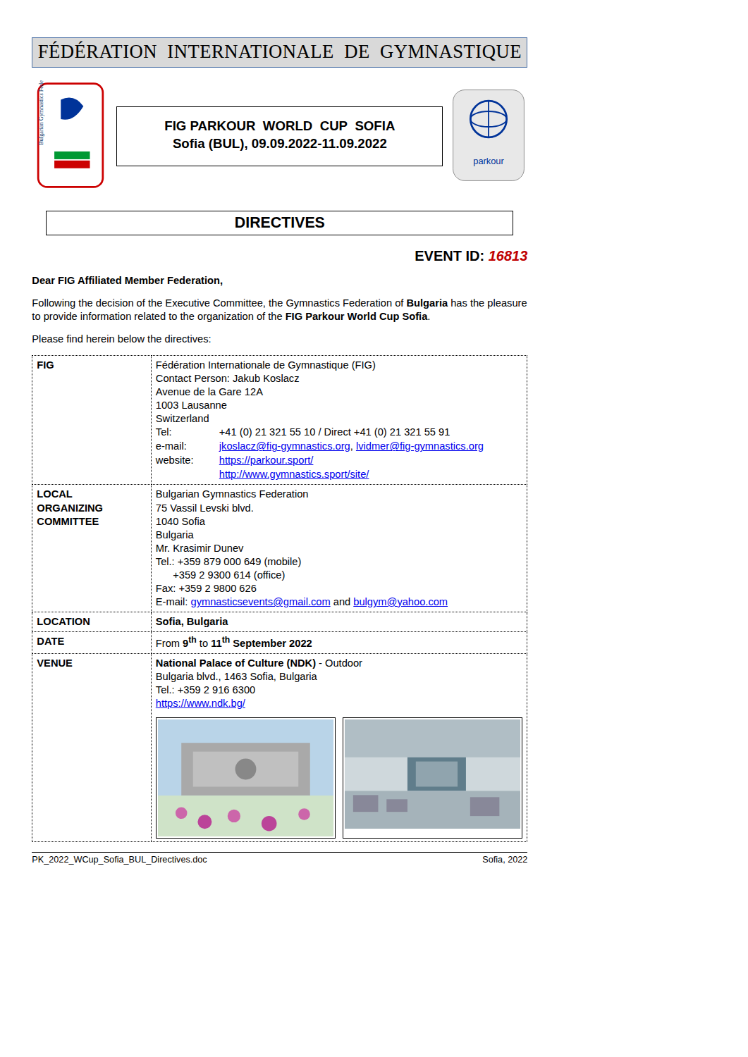FÉDÉRATION INTERNATIONALE DE GYMNASTIQUE
FIG PARKOUR WORLD CUP SOFIA
Sofia (BUL), 09.09.2022-11.09.2022
DIRECTIVES
EVENT ID: 16813
Dear FIG Affiliated Member Federation,
Following the decision of the Executive Committee, the Gymnastics Federation of Bulgaria has the pleasure to provide information related to the organization of the FIG Parkour World Cup Sofia.
Please find herein below the directives:
| FIG | Fédération Internationale de Gymnastique (FIG) Contact Person: Jakub Koslacz Avenue de la Gare 12A 1003 Lausanne Switzerland Tel: +41 (0) 21 321 55 10 / Direct +41 (0) 21 321 55 91 e-mail: jkoslacz@fig-gymnastics.org , lvidmer@fig-gymnastics.org website: https://parkour.sport/ http://www.gymnastics.sport/site/ |
| LOCAL ORGANIZING COMMITTEE | Bulgarian Gymnastics Federation 75 Vassil Levski blvd. 1040 Sofia Bulgaria Mr. Krasimir Dunev Tel.: +359 879 000 649 (mobile) +359 2 9300 614 (office) Fax: +359 2 9800 626 E-mail: gymnasticsevents@gmail.com and bulgym@yahoo.com |
| LOCATION | Sofia, Bulgaria |
| DATE | From 9 th to 11 th September 2022 |
| VENUE | National Palace of Culture (NDK) - Outdoor Bulgaria blvd., 1463 Sofia, Bulgaria Tel.: +359 2 916 6300 https://www.ndk.bg/ |
PK_2022_WCup_Sofia_BUL_Directives.doc
Sofia, 2022